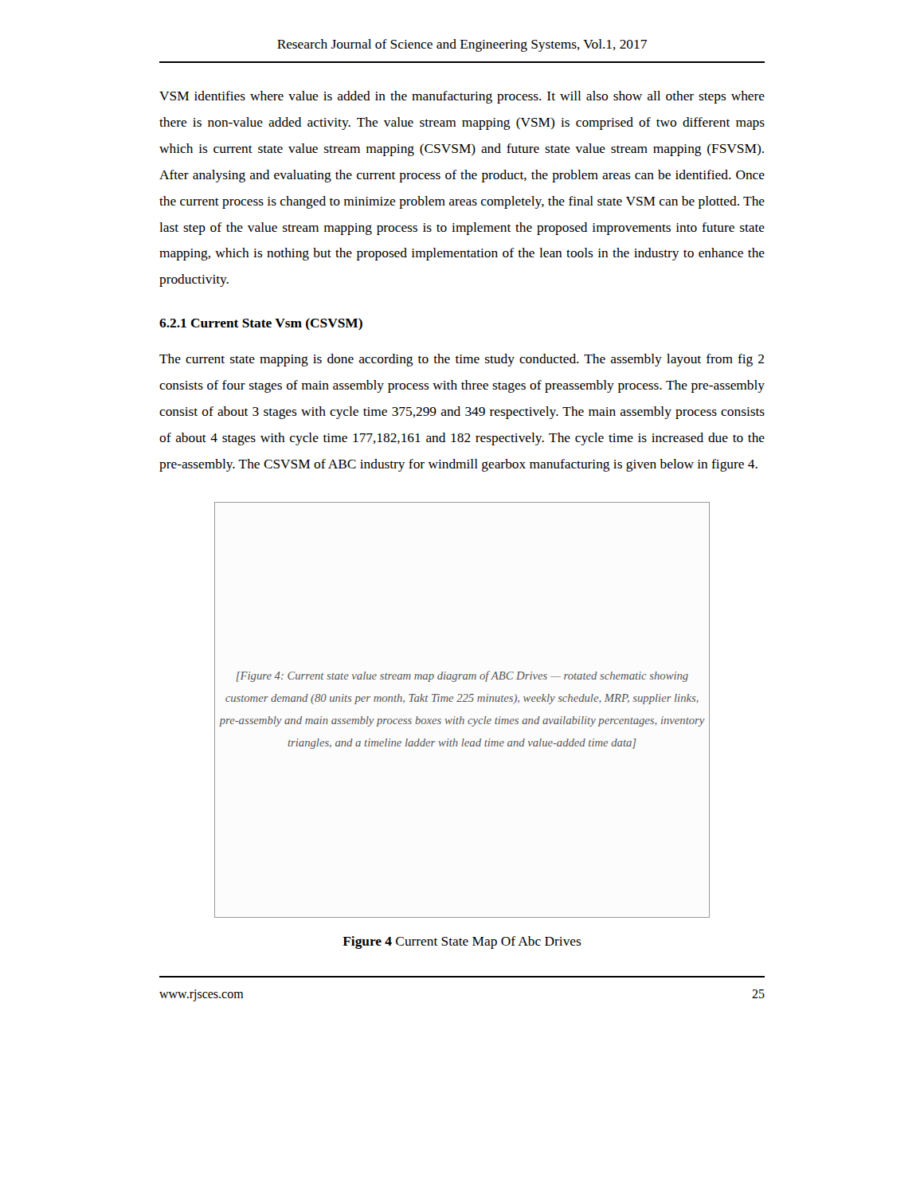Research Journal of Science and Engineering Systems, Vol.1, 2017
VSM identifies where value is added in the manufacturing process. It will also show all other steps where there is non-value added activity. The value stream mapping (VSM) is comprised of two different maps which is current state value stream mapping (CSVSM) and future state value stream mapping (FSVSM). After analysing and evaluating the current process of the product, the problem areas can be identified. Once the current process is changed to minimize problem areas completely, the final state VSM can be plotted. The last step of the value stream mapping process is to implement the proposed improvements into future state mapping, which is nothing but the proposed implementation of the lean tools in the industry to enhance the productivity.
6.2.1 Current State Vsm (CSVSM)
The current state mapping is done according to the time study conducted. The assembly layout from fig 2 consists of four stages of main assembly process with three stages of preassembly process. The pre-assembly consist of about 3 stages with cycle time 375,299 and 349 respectively. The main assembly process consists of about 4 stages with cycle time 177,182,161 and 182 respectively. The cycle time is increased due to the pre-assembly. The CSVSM of ABC industry for windmill gearbox manufacturing is given below in figure 4.
[Figure 4: Current state value stream map diagram of ABC Drives — rotated schematic showing customer demand (80 units per month, Takt Time 225 minutes), weekly schedule, MRP, supplier links, pre-assembly and main assembly process boxes with cycle times and availability percentages, inventory triangles, and a timeline ladder with lead time and value-added time data]
Figure 4 Current State Map Of Abc Drives
www.rjsces.com 25